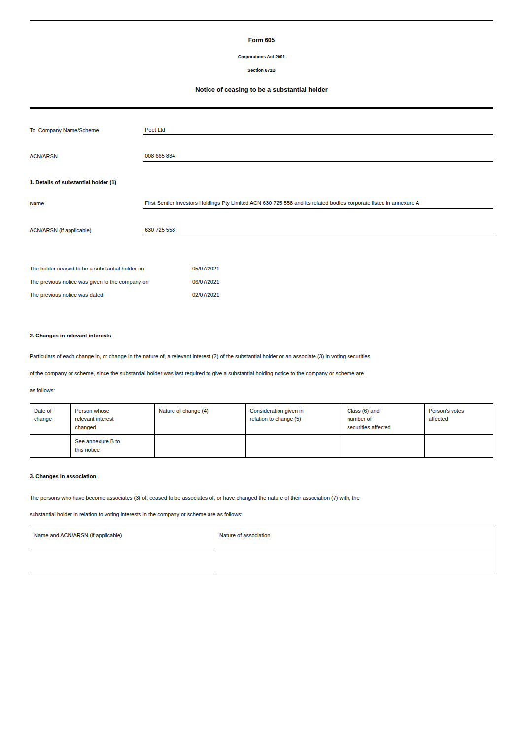Form 605
Corporations Act 2001
Section 671B
Notice of ceasing to be a substantial holder
To Company Name/Scheme
Peet Ltd
ACN/ARSN
008 665 834
1. Details of substantial holder (1)
Name
First Sentier Investors Holdings Pty Limited ACN 630 725 558 and its related bodies corporate listed in annexure A
ACN/ARSN (if applicable)
630 725 558
The holder ceased to be a substantial holder on
05/07/2021
The previous notice was given to the company on
06/07/2021
The previous notice was dated
02/07/2021
2. Changes in relevant interests
Particulars of each change in, or change in the nature of, a relevant interest (2) of the substantial holder or an associate (3) in voting securities
of the company or scheme, since the substantial holder was last required to give a substantial holding notice to the company or scheme are
as follows:
| Date of change | Person whose relevant interest changed | Nature of change (4) | Consideration given in relation to change (5) | Class (6) and number of securities affected | Person's votes affected |
| | See annexure B to this notice | | | | |
3. Changes in association
The persons who have become associates (3) of, ceased to be associates of, or have changed the nature of their association (7) with, the
substantial holder in relation to voting interests in the company or scheme are as follows:
| Name and ACN/ARSN (if applicable) | Nature of association |